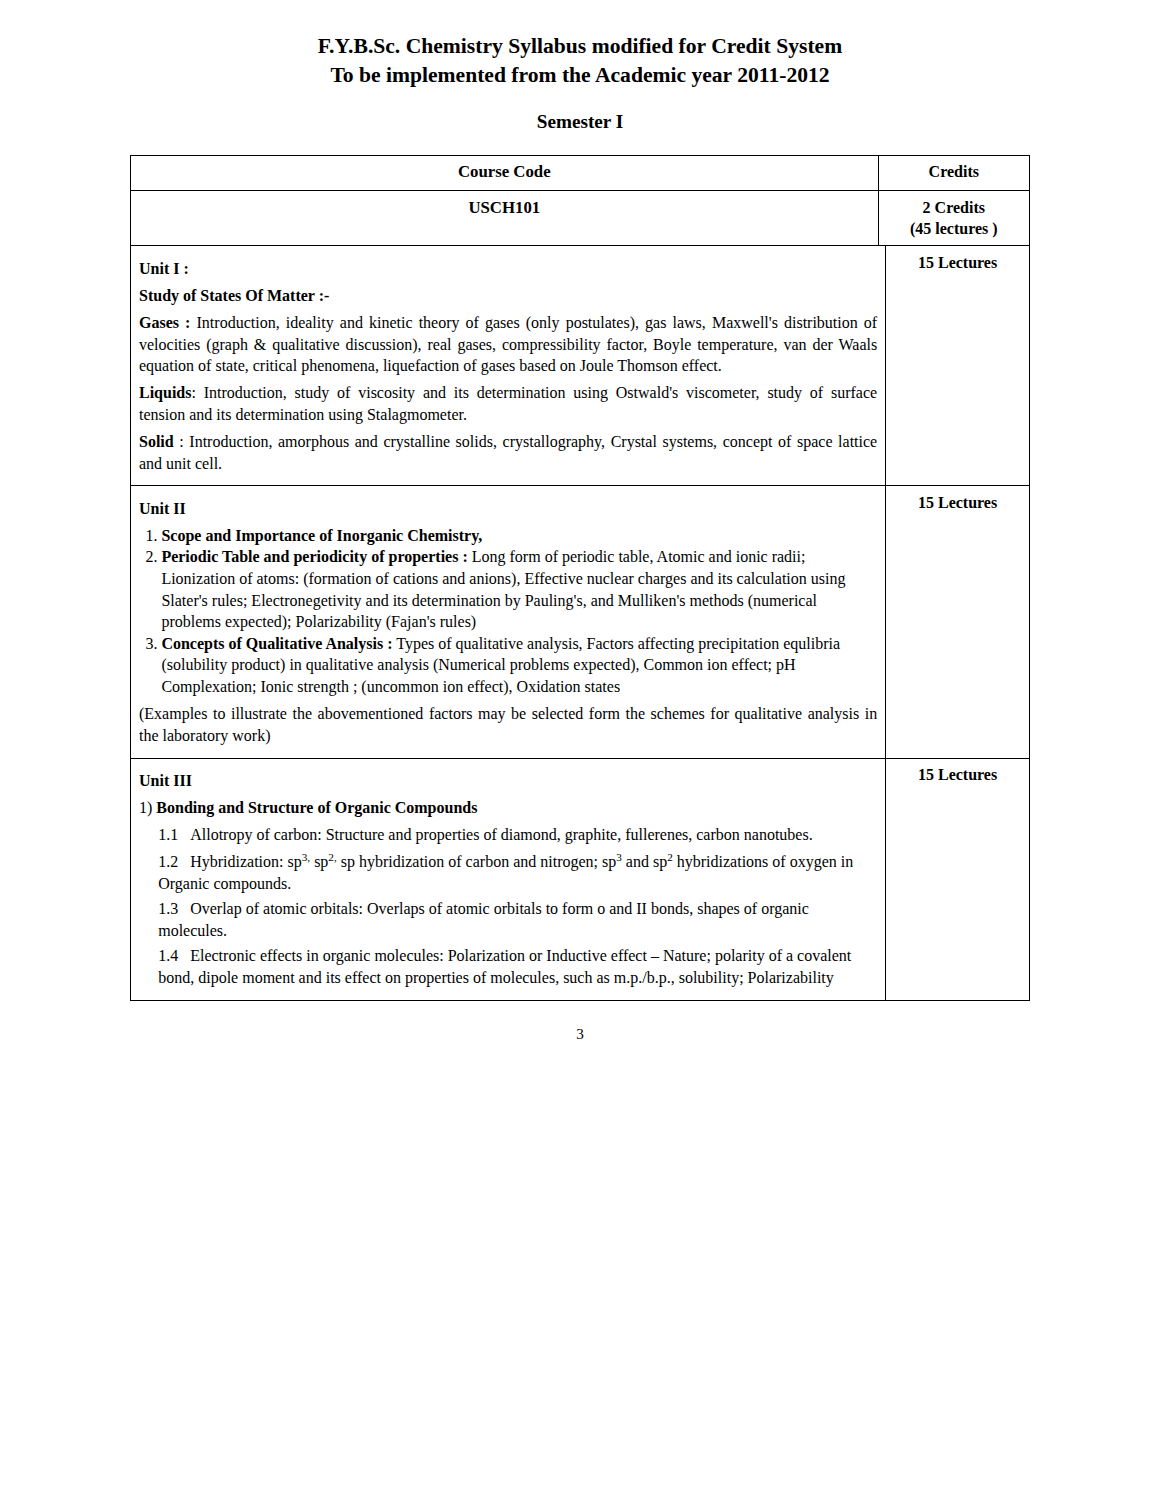F.Y.B.Sc. Chemistry Syllabus modified for Credit System
To be implemented from the Academic year 2011-2012
Semester I
| Course Code | Credits |
| USCH101 | 2 Credits (45 lectures ) |
| Unit I : Study of States Of Matter :- Gases : Introduction, ideality and kinetic theory of gases (only postulates), gas laws, Maxwell's distribution of velocities (graph & qualitative discussion), real gases, compressibility factor, Boyle temperature, van der Waals equation of state, critical phenomena, liquefaction of gases based on Joule Thomson effect. Liquids : Introduction, study of viscosity and its determination using Ostwald's viscometer, study of surface tension and its determination using Stalagmometer. Solid : Introduction, amorphous and crystalline solids, crystallography, Crystal systems, concept of space lattice and unit cell. | 15 Lectures |
| Unit II Scope and Importance of Inorganic Chemistry, Periodic Table and periodicity of properties : Long form of periodic table, Atomic and ionic radii; Lionization of atoms: (formation of cations and anions), Effective nuclear charges and its calculation using Slater's rules; Electronegetivity and its determination by Pauling's, and Mulliken's methods (numerical problems expected); Polarizability (Fajan's rules) Concepts of Qualitative Analysis : Types of qualitative analysis, Factors affecting precipitation equlibria (solubility product) in qualitative analysis (Numerical problems expected), Common ion effect; pH Complexation; Ionic strength ; (uncommon ion effect), Oxidation states (Examples to illustrate the abovementioned factors may be selected form the schemes for qualitative analysis in the laboratory work) | 15 Lectures |
| Unit III 1) Bonding and Structure of Organic Compounds 1.1 Allotropy of carbon: Structure and properties of diamond, graphite, fullerenes, carbon nanotubes. 1.2 Hybridization: sp 3, sp 2, sp hybridization of carbon and nitrogen; sp 3 and sp 2 hybridizations of oxygen in Organic compounds. 1.3 Overlap of atomic orbitals: Overlaps of atomic orbitals to form o and II bonds, shapes of organic molecules. 1.4 Electronic effects in organic molecules: Polarization or Inductive effect – Nature; polarity of a covalent bond, dipole moment and its effect on properties of molecules, such as m.p./b.p., solubility; Polarizability | 15 Lectures |
3